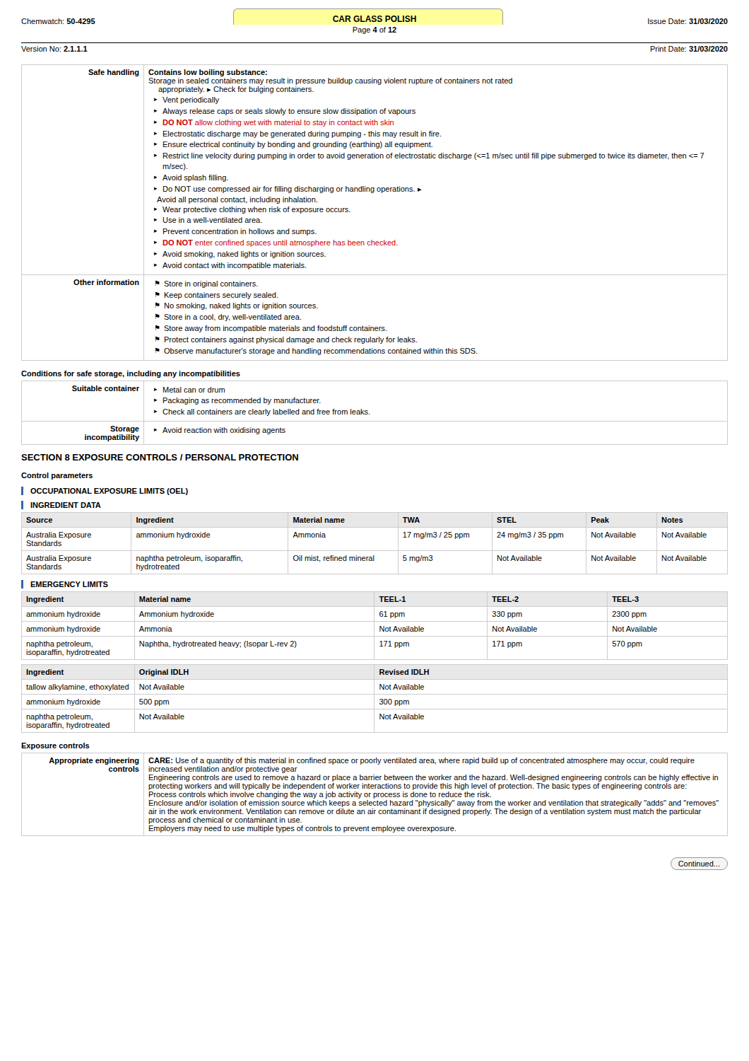Chemwatch: 50-4295
CAR GLASS POLISH Page 4 of 12
Issue Date: 31/03/2020
Version No: 2.1.1.1
Print Date: 31/03/2020
| Safe handling | Contains low boiling substance: Storage in sealed containers may result in pressure buildup causing violent rupture of containers not rated appropriately. ▸ Check for bulging containers. Vent periodically Always release caps or seals slowly to ensure slow dissipation of vapours DO NOT allow clothing wet with material to stay in contact with skin Electrostatic discharge may be generated during pumping - this may result in fire. Ensure electrical continuity by bonding and grounding (earthing) all equipment. Restrict line velocity during pumping in order to avoid generation of electrostatic discharge (<=1 m/sec until fill pipe submerged to twice its diameter, then <= 7 m/sec). Avoid splash filling. Do NOT use compressed air for filling discharging or handling operations. ▸ Avoid all personal contact, including inhalation. Wear protective clothing when risk of exposure occurs. Use in a well-ventilated area. Prevent concentration in hollows and sumps. DO NOT enter confined spaces until atmosphere has been checked. Avoid smoking, naked lights or ignition sources. Avoid contact with incompatible materials. |
| Other information | Store in original containers. Keep containers securely sealed. No smoking, naked lights or ignition sources. Store in a cool, dry, well-ventilated area. Store away from incompatible materials and foodstuff containers. Protect containers against physical damage and check regularly for leaks. Observe manufacturer's storage and handling recommendations contained within this SDS. |
Conditions for safe storage, including any incompatibilities
| Suitable container | Metal can or drum Packaging as recommended by manufacturer. Check all containers are clearly labelled and free from leaks. |
| Storage incompatibility | Avoid reaction with oxidising agents |
SECTION 8 EXPOSURE CONTROLS / PERSONAL PROTECTION
Control parameters
OCCUPATIONAL EXPOSURE LIMITS (OEL)
INGREDIENT DATA
| Source | Ingredient | Material name | TWA | STEL | Peak | Notes |
| --- | --- | --- | --- | --- | --- | --- |
| Australia Exposure Standards | ammonium hydroxide | Ammonia | 17 mg/m3 / 25 ppm | 24 mg/m3 / 35 ppm | Not Available | Not Available |
| Australia Exposure Standards | naphtha petroleum, isoparaffin, hydrotreated | Oil mist, refined mineral | 5 mg/m3 | Not Available | Not Available | Not Available |
EMERGENCY LIMITS
| Ingredient | Material name | TEEL-1 | TEEL-2 | TEEL-3 |
| --- | --- | --- | --- | --- |
| ammonium hydroxide | Ammonium hydroxide | 61 ppm | 330 ppm | 2300 ppm |
| ammonium hydroxide | Ammonia | Not Available | Not Available | Not Available |
| naphtha petroleum, isoparaffin, hydrotreated | Naphtha, hydrotreated heavy; (Isopar L-rev 2) | 171 ppm | 171 ppm | 570 ppm |
| Ingredient | Original IDLH | Revised IDLH |
| --- | --- | --- |
| tallow alkylamine, ethoxylated | Not Available | Not Available |
| ammonium hydroxide | 500 ppm | 300 ppm |
| naphtha petroleum, isoparaffin, hydrotreated | Not Available | Not Available |
Exposure controls
| Appropriate engineering controls | CARE: Use of a quantity of this material in confined space or poorly ventilated area, where rapid build up of concentrated atmosphere may occur, could require increased ventilation and/or protective gear Engineering controls are used to remove a hazard or place a barrier between the worker and the hazard. Well-designed engineering controls can be highly effective in protecting workers and will typically be independent of worker interactions to provide this high level of protection. The basic types of engineering controls are: Process controls which involve changing the way a job activity or process is done to reduce the risk. Enclosure and/or isolation of emission source which keeps a selected hazard "physically" away from the worker and ventilation that strategically "adds" and "removes" air in the work environment. Ventilation can remove or dilute an air contaminant if designed properly. The design of a ventilation system must match the particular process and chemical or contaminant in use. Employers may need to use multiple types of controls to prevent employee overexposure. |
Continued...